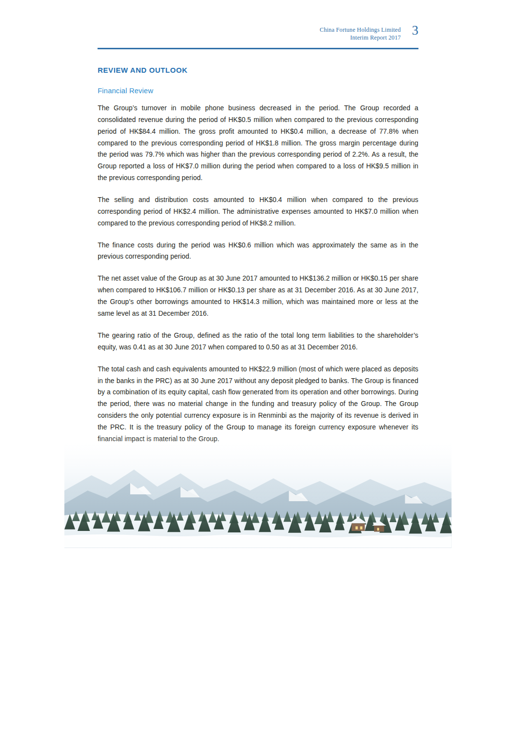China Fortune Holdings Limited
Interim Report 2017
3
REVIEW AND OUTLOOK
Financial Review
The Group’s turnover in mobile phone business decreased in the period. The Group recorded a consolidated revenue during the period of HK$0.5 million when compared to the previous corresponding period of HK$84.4 million. The gross profit amounted to HK$0.4 million, a decrease of 77.8% when compared to the previous corresponding period of HK$1.8 million. The gross margin percentage during the period was 79.7% which was higher than the previous corresponding period of 2.2%. As a result, the Group reported a loss of HK$7.0 million during the period when compared to a loss of HK$9.5 million in the previous corresponding period.
The selling and distribution costs amounted to HK$0.4 million when compared to the previous corresponding period of HK$2.4 million. The administrative expenses amounted to HK$7.0 million when compared to the previous corresponding period of HK$8.2 million.
The finance costs during the period was HK$0.6 million which was approximately the same as in the previous corresponding period.
The net asset value of the Group as at 30 June 2017 amounted to HK$136.2 million or HK$0.15 per share when compared to HK$106.7 million or HK$0.13 per share as at 31 December 2016. As at 30 June 2017, the Group’s other borrowings amounted to HK$14.3 million, which was maintained more or less at the same level as at 31 December 2016.
The gearing ratio of the Group, defined as the ratio of the total long term liabilities to the shareholder’s equity, was 0.41 as at 30 June 2017 when compared to 0.50 as at 31 December 2016.
The total cash and cash equivalents amounted to HK$22.9 million (most of which were placed as deposits in the banks in the PRC) as at 30 June 2017 without any deposit pledged to banks. The Group is financed by a combination of its equity capital, cash flow generated from its operation and other borrowings. During the period, there was no material change in the funding and treasury policy of the Group. The Group considers the only potential currency exposure is in Renminbi as the majority of its revenue is derived in the PRC. It is the treasury policy of the Group to manage its foreign currency exposure whenever its financial impact is material to the Group.